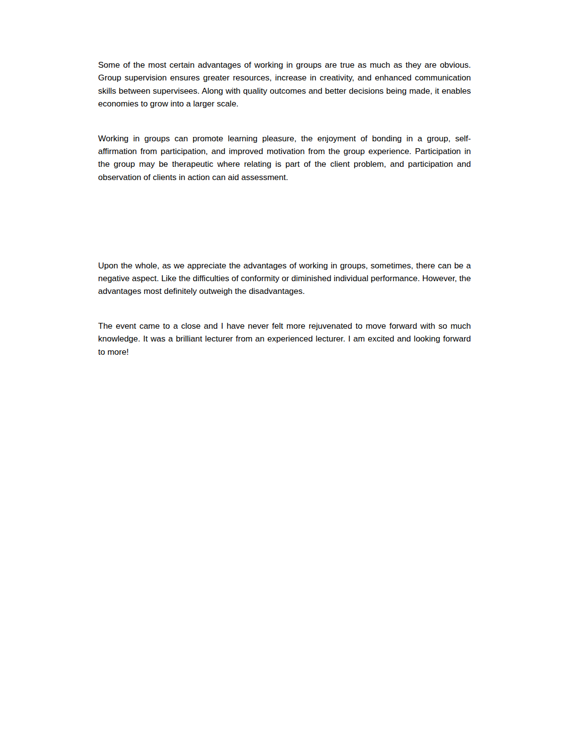Some of the most certain advantages of working in groups are true as much as they are obvious. Group supervision ensures greater resources, increase in creativity, and enhanced communication skills between supervisees. Along with quality outcomes and better decisions being made, it enables economies to grow into a larger scale.
Working in groups can promote learning pleasure, the enjoyment of bonding in a group, self-affirmation from participation, and improved motivation from the group experience. Participation in the group may be therapeutic where relating is part of the client problem, and participation and observation of clients in action can aid assessment.
Upon the whole, as we appreciate the advantages of working in groups, sometimes, there can be a negative aspect. Like the difficulties of conformity or diminished individual performance. However, the advantages most definitely outweigh the disadvantages.
The event came to a close and I have never felt more rejuvenated to move forward with so much knowledge. It was a brilliant lecturer from an experienced lecturer. I am excited and looking forward to more!